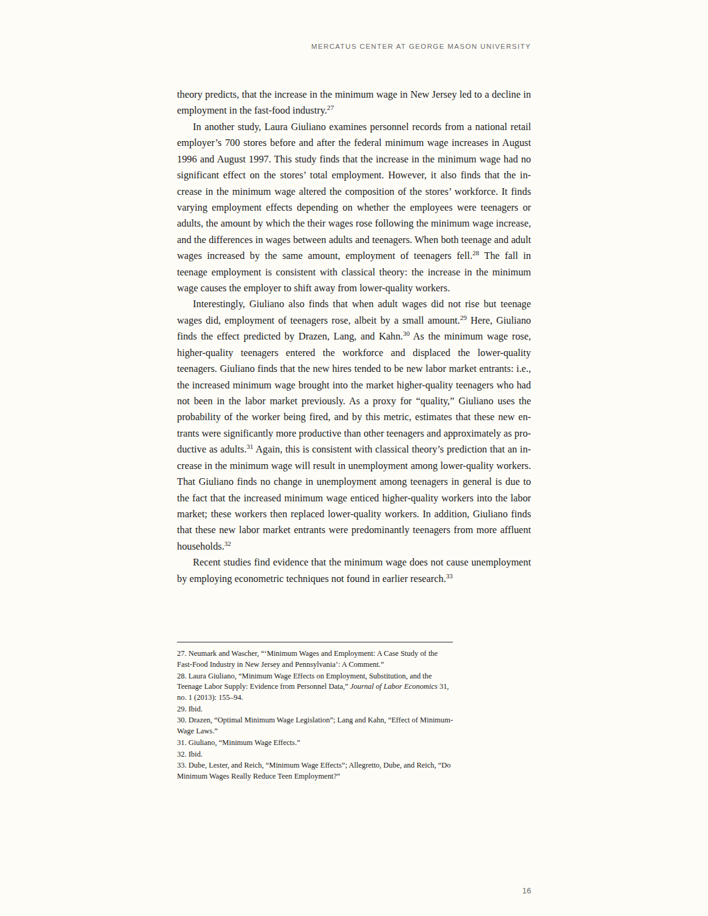Mercatus Center at George Mason University
theory predicts, that the increase in the minimum wage in New Jersey led to a decline in employment in the fast-food industry.27
In another study, Laura Giuliano examines personnel records from a national retail employer’s 700 stores before and after the federal minimum wage increases in August 1996 and August 1997. This study finds that the increase in the minimum wage had no significant effect on the stores’ total employment. However, it also finds that the increase in the minimum wage altered the composition of the stores’ workforce. It finds varying employment effects depending on whether the employees were teenagers or adults, the amount by which the their wages rose following the minimum wage increase, and the differences in wages between adults and teenagers. When both teenage and adult wages increased by the same amount, employment of teenagers fell.28 The fall in teenage employment is consistent with classical theory: the increase in the minimum wage causes the employer to shift away from lower-quality workers.
Interestingly, Giuliano also finds that when adult wages did not rise but teenage wages did, employment of teenagers rose, albeit by a small amount.29 Here, Giuliano finds the effect predicted by Drazen, Lang, and Kahn.30 As the minimum wage rose, higher-quality teenagers entered the workforce and displaced the lower-quality teenagers. Giuliano finds that the new hires tended to be new labor market entrants: i.e., the increased minimum wage brought into the market higher-quality teenagers who had not been in the labor market previously. As a proxy for “quality,” Giuliano uses the probability of the worker being fired, and by this metric, estimates that these new entrants were significantly more productive than other teenagers and approximately as productive as adults.31 Again, this is consistent with classical theory’s prediction that an increase in the minimum wage will result in unemployment among lower-quality workers. That Giuliano finds no change in unemployment among teenagers in general is due to the fact that the increased minimum wage enticed higher-quality workers into the labor market; these workers then replaced lower-quality workers. In addition, Giuliano finds that these new labor market entrants were predominantly teenagers from more affluent households.32
Recent studies find evidence that the minimum wage does not cause unemployment by employing econometric techniques not found in earlier research.33
27. Neumark and Wascher, “‘Minimum Wages and Employment: A Case Study of the Fast-Food Industry in New Jersey and Pennsylvania’: A Comment.”
28. Laura Giuliano, “Minimum Wage Effects on Employment, Substitution, and the Teenage Labor Supply: Evidence from Personnel Data,” Journal of Labor Economics 31, no. 1 (2013): 155–94.
29. Ibid.
30. Drazen, “Optimal Minimum Wage Legislation”; Lang and Kahn, “Effect of Minimum-Wage Laws.”
31. Giuliano, “Minimum Wage Effects.”
32. Ibid.
33. Dube, Lester, and Reich, “Minimum Wage Effects”; Allegretto, Dube, and Reich, “Do Minimum Wages Really Reduce Teen Employment?”
16